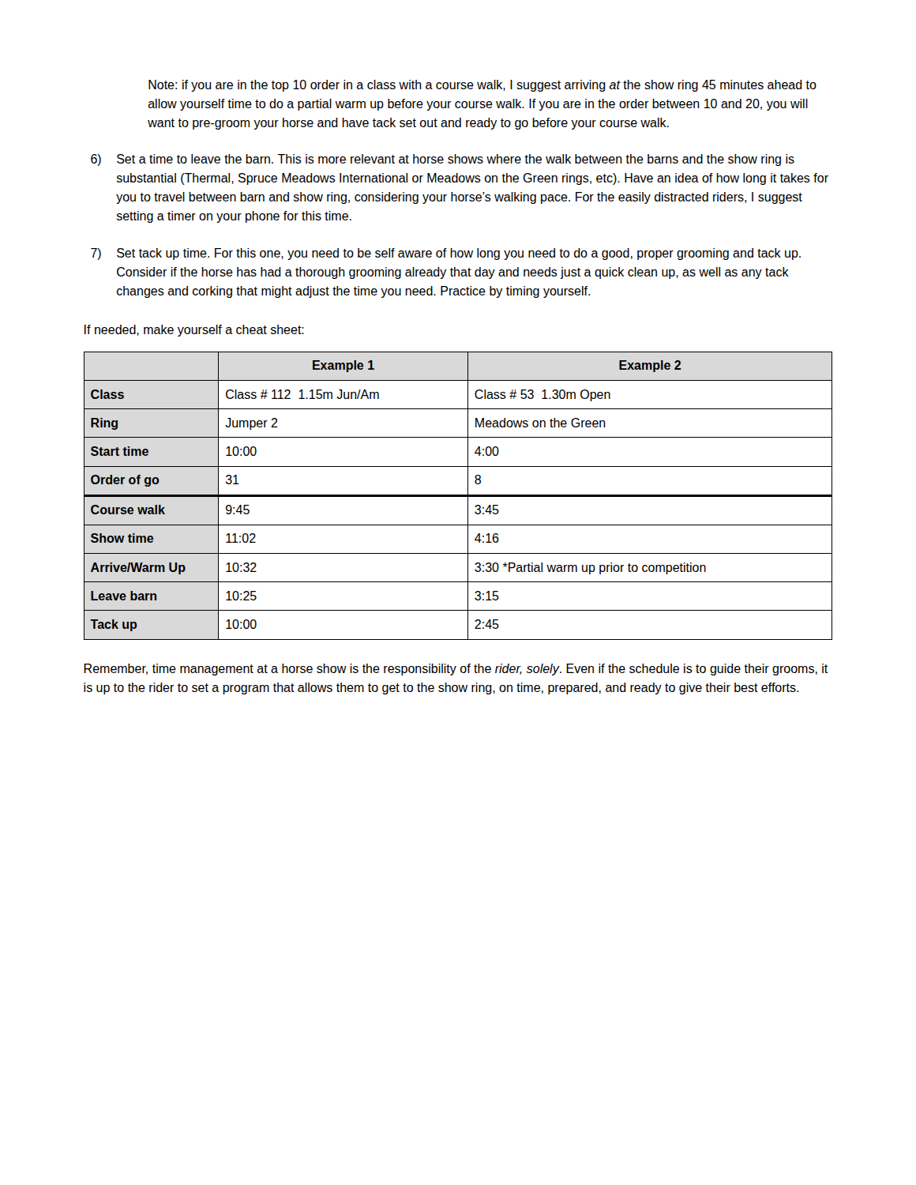Note: if you are in the top 10 order in a class with a course walk, I suggest arriving at the show ring 45 minutes ahead to allow yourself time to do a partial warm up before your course walk. If you are in the order between 10 and 20, you will want to pre-groom your horse and have tack set out and ready to go before your course walk.
6) Set a time to leave the barn. This is more relevant at horse shows where the walk between the barns and the show ring is substantial (Thermal, Spruce Meadows International or Meadows on the Green rings, etc). Have an idea of how long it takes for you to travel between barn and show ring, considering your horse’s walking pace. For the easily distracted riders, I suggest setting a timer on your phone for this time.
7) Set tack up time. For this one, you need to be self aware of how long you need to do a good, proper grooming and tack up. Consider if the horse has had a thorough grooming already that day and needs just a quick clean up, as well as any tack changes and corking that might adjust the time you need. Practice by timing yourself.
If needed, make yourself a cheat sheet:
| | Example 1 | Example 2 |
| --- | --- | --- |
| Class | Class # 112 1.15m Jun/Am | Class # 53 1.30m Open |
| Ring | Jumper 2 | Meadows on the Green |
| Start time | 10:00 | 4:00 |
| Order of go | 31 | 8 |
| Course walk | 9:45 | 3:45 |
| Show time | 11:02 | 4:16 |
| Arrive/Warm Up | 10:32 | 3:30 *Partial warm up prior to competition |
| Leave barn | 10:25 | 3:15 |
| Tack up | 10:00 | 2:45 |
Remember, time management at a horse show is the responsibility of the rider, solely. Even if the schedule is to guide their grooms, it is up to the rider to set a program that allows them to get to the show ring, on time, prepared, and ready to give their best efforts.